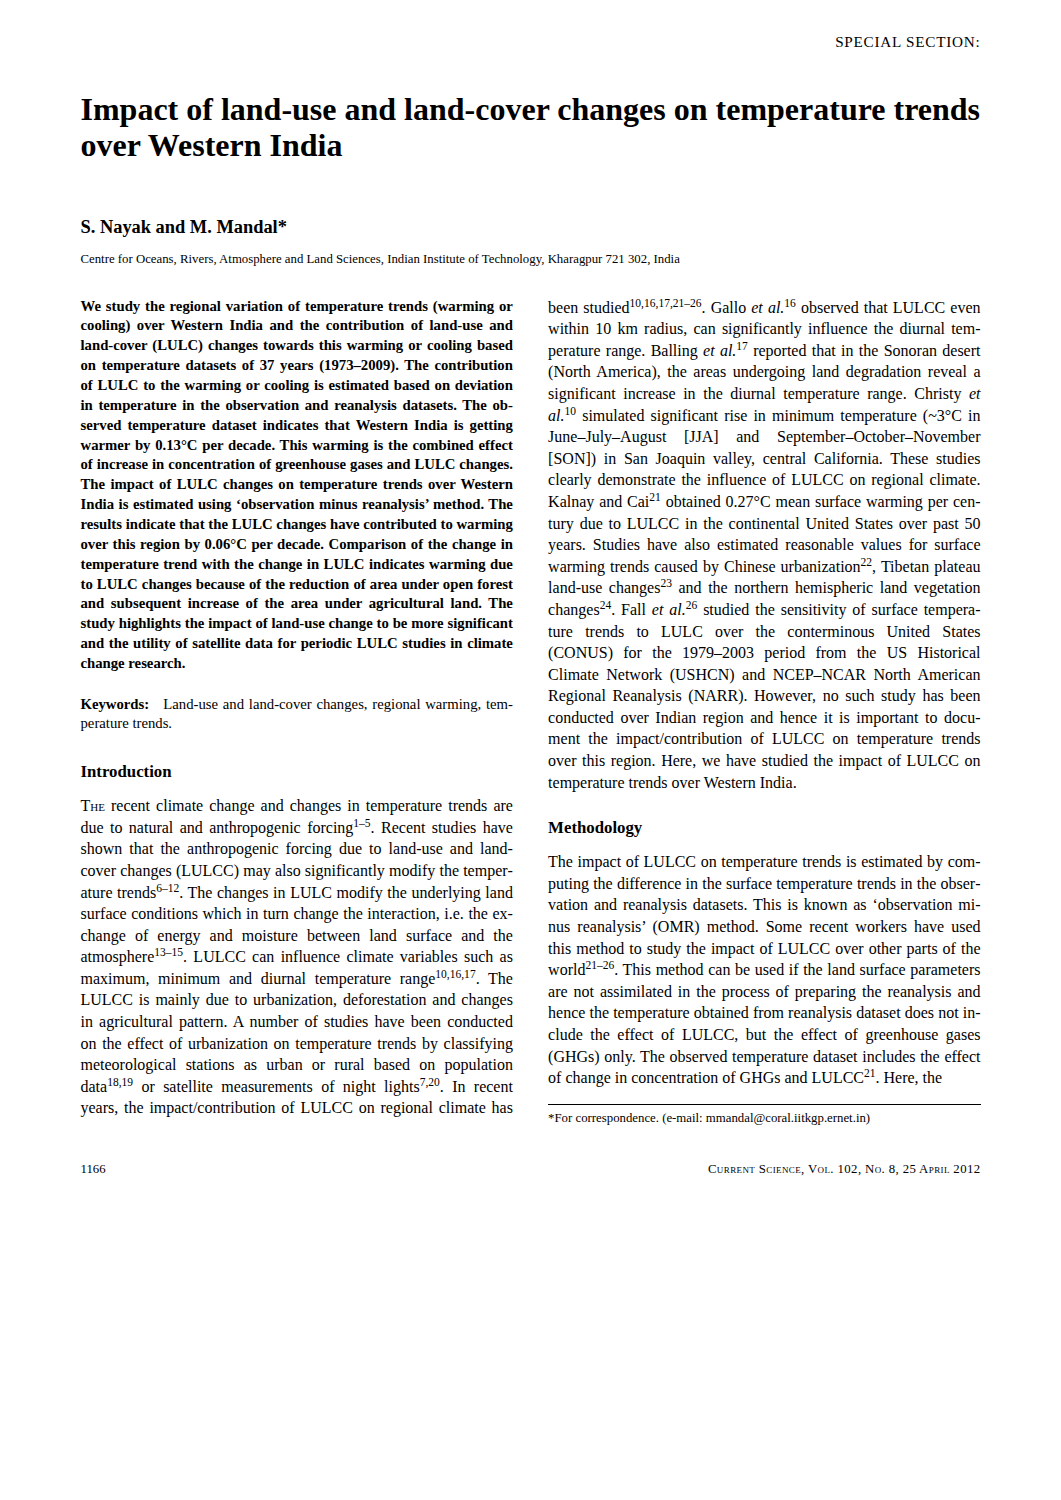SPECIAL SECTION:
Impact of land-use and land-cover changes on temperature trends over Western India
S. Nayak and M. Mandal*
Centre for Oceans, Rivers, Atmosphere and Land Sciences, Indian Institute of Technology, Kharagpur 721 302, India
We study the regional variation of temperature trends (warming or cooling) over Western India and the contribution of land-use and land-cover (LULC) changes towards this warming or cooling based on temperature datasets of 37 years (1973–2009). The contribution of LULC to the warming or cooling is estimated based on deviation in temperature in the observation and reanalysis datasets. The observed temperature dataset indicates that Western India is getting warmer by 0.13°C per decade. This warming is the combined effect of increase in concentration of greenhouse gases and LULC changes. The impact of LULC changes on temperature trends over Western India is estimated using ‘observation minus reanalysis’ method. The results indicate that the LULC changes have contributed to warming over this region by 0.06°C per decade. Comparison of the change in temperature trend with the change in LULC indicates warming due to LULC changes because of the reduction of area under open forest and subsequent increase of the area under agricultural land. The study highlights the impact of land-use change to be more significant and the utility of satellite data for periodic LULC studies in climate change research.
Keywords: Land-use and land-cover changes, regional warming, temperature trends.
Introduction
The recent climate change and changes in temperature trends are due to natural and anthropogenic forcing1–5. Recent studies have shown that the anthropogenic forcing due to land-use and land-cover changes (LULCC) may also significantly modify the temperature trends6–12. The changes in LULC modify the underlying land surface conditions which in turn change the interaction, i.e. the exchange of energy and moisture between land surface and the atmosphere13–15. LULCC can influence climate variables such as maximum, minimum and diurnal temperature range10,16,17. The LULCC is mainly due to urbanization, deforestation and changes in agricultural pattern. A number of studies have been conducted on the effect of urbanization on temperature trends by classifying meteorological stations as urban or rural based on population data18,19 or satellite measurements of night lights7,20. In recent years, the impact/contribution of LULCC on regional climate has been studied10,16,17,21–26. Gallo et al.16 observed that LULCC even within 10 km radius, can significantly influence the diurnal temperature range. Balling et al.17 reported that in the Sonoran desert (North America), the areas undergoing land degradation reveal a significant increase in the diurnal temperature range. Christy et al.10 simulated significant rise in minimum temperature (~3°C in June–July–August [JJA] and September–October–November [SON]) in San Joaquin valley, central California. These studies clearly demonstrate the influence of LULCC on regional climate. Kalnay and Cai21 obtained 0.27°C mean surface warming per century due to LULCC in the continental United States over past 50 years. Studies have also estimated reasonable values for surface warming trends caused by Chinese urbanization22, Tibetan plateau land-use changes23 and the northern hemispheric land vegetation changes24. Fall et al.26 studied the sensitivity of surface temperature trends to LULC over the conterminous United States (CONUS) for the 1979–2003 period from the US Historical Climate Network (USHCN) and NCEP–NCAR North American Regional Reanalysis (NARR). However, no such study has been conducted over Indian region and hence it is important to document the impact/contribution of LULCC on temperature trends over this region. Here, we have studied the impact of LULCC on temperature trends over Western India.
Methodology
The impact of LULCC on temperature trends is estimated by computing the difference in the surface temperature trends in the observation and reanalysis datasets. This is known as ‘observation minus reanalysis’ (OMR) method. Some recent workers have used this method to study the impact of LULCC over other parts of the world21–26. This method can be used if the land surface parameters are not assimilated in the process of preparing the reanalysis and hence the temperature obtained from reanalysis dataset does not include the effect of LULCC, but the effect of greenhouse gases (GHGs) only. The observed temperature dataset includes the effect of change in concentration of GHGs and LULCC21. Here, the
*For correspondence. (e-mail: mmandal@coral.iitkgp.ernet.in)
1166 Current Science, Vol. 102, No. 8, 25 April 2012